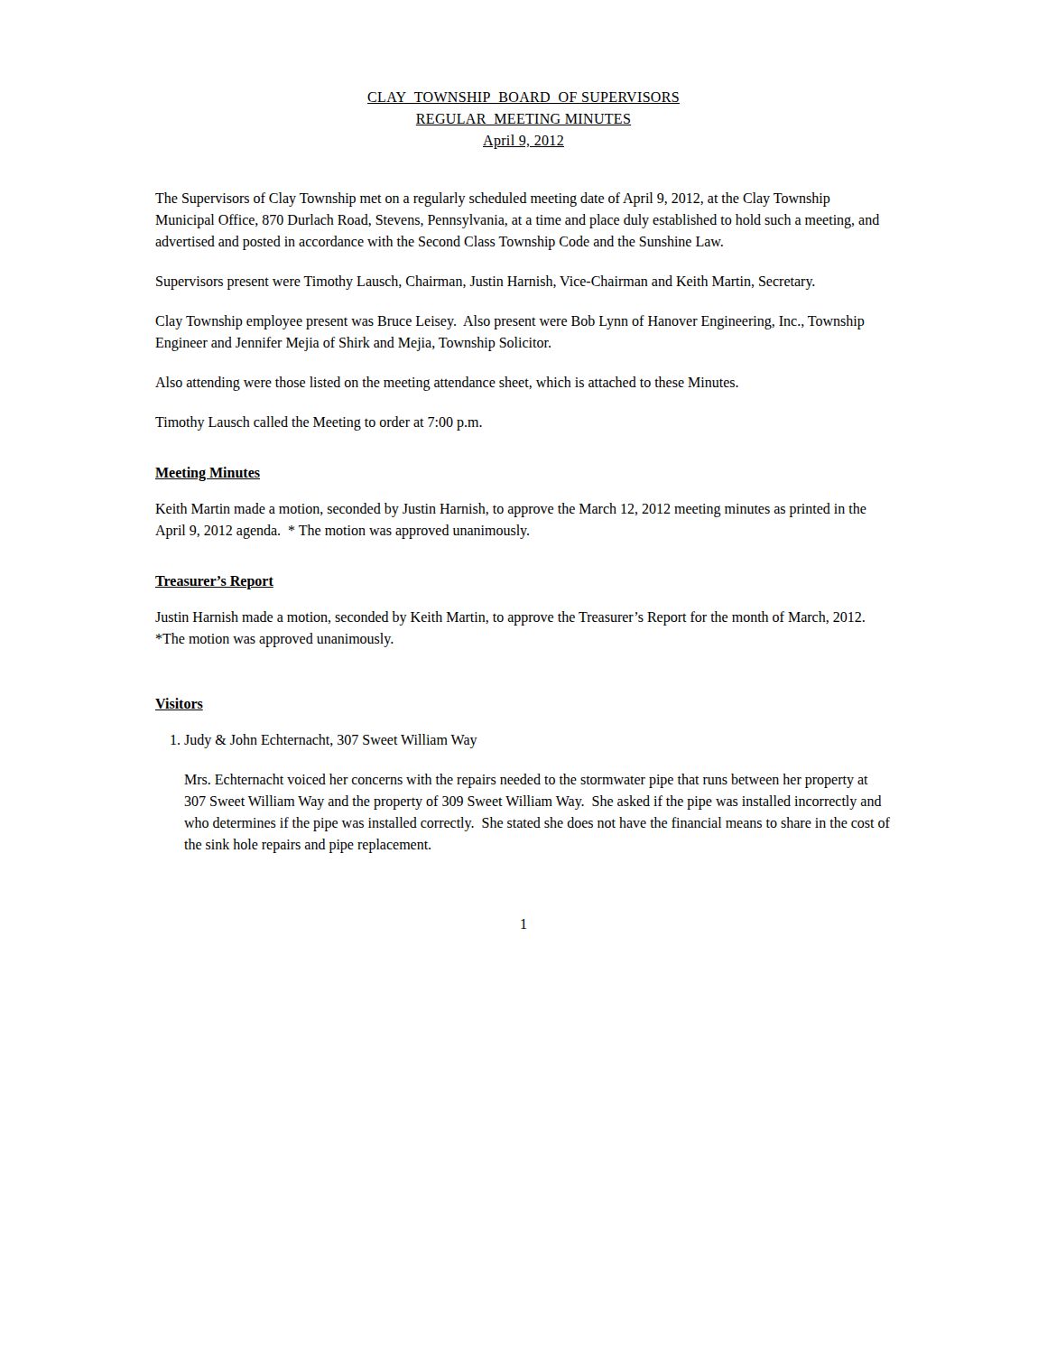CLAY TOWNSHIP BOARD OF SUPERVISORS
REGULAR MEETING MINUTES
April 9, 2012
The Supervisors of Clay Township met on a regularly scheduled meeting date of April 9, 2012, at the Clay Township Municipal Office, 870 Durlach Road, Stevens, Pennsylvania, at a time and place duly established to hold such a meeting, and advertised and posted in accordance with the Second Class Township Code and the Sunshine Law.
Supervisors present were Timothy Lausch, Chairman, Justin Harnish, Vice-Chairman and Keith Martin, Secretary.
Clay Township employee present was Bruce Leisey. Also present were Bob Lynn of Hanover Engineering, Inc., Township Engineer and Jennifer Mejia of Shirk and Mejia, Township Solicitor.
Also attending were those listed on the meeting attendance sheet, which is attached to these Minutes.
Timothy Lausch called the Meeting to order at 7:00 p.m.
Meeting Minutes
Keith Martin made a motion, seconded by Justin Harnish, to approve the March 12, 2012 meeting minutes as printed in the April 9, 2012 agenda. * The motion was approved unanimously.
Treasurer’s Report
Justin Harnish made a motion, seconded by Keith Martin, to approve the Treasurer’s Report for the month of March, 2012. *The motion was approved unanimously.
Visitors
Judy & John Echternacht, 307 Sweet William Way
Mrs. Echternacht voiced her concerns with the repairs needed to the stormwater pipe that runs between her property at 307 Sweet William Way and the property of 309 Sweet William Way. She asked if the pipe was installed incorrectly and who determines if the pipe was installed correctly. She stated she does not have the financial means to share in the cost of the sink hole repairs and pipe replacement.
1